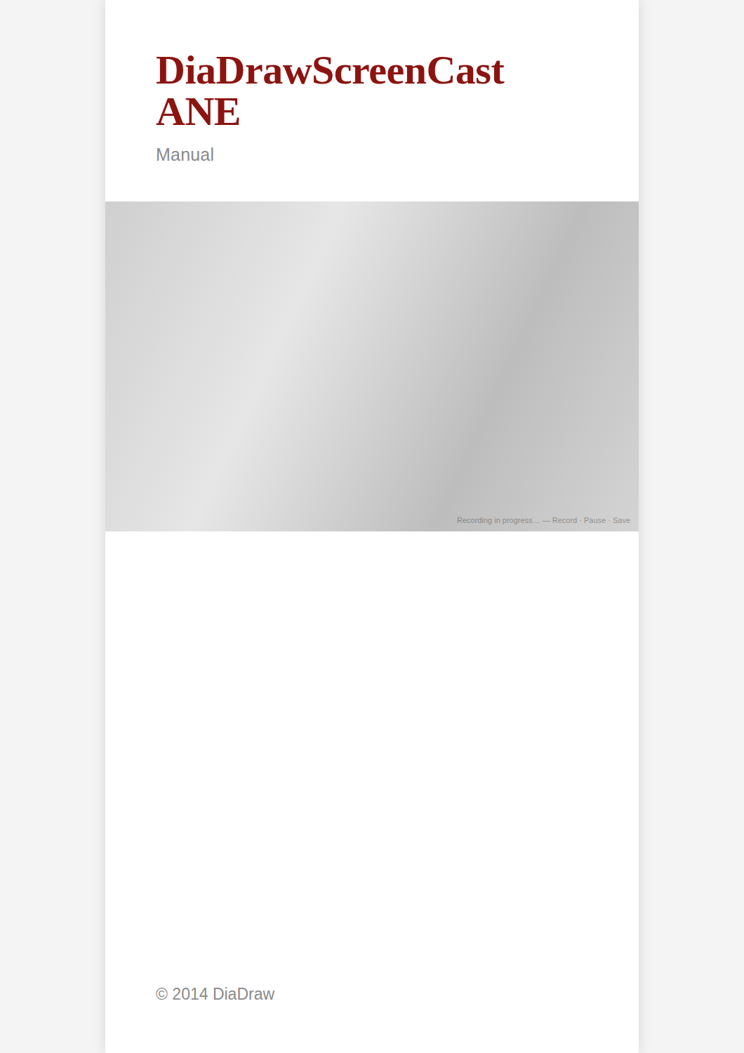DiaDrawScreenCast ANE
Manual
Recording in progress… — Record · Pause · Save
© 2014 DiaDraw